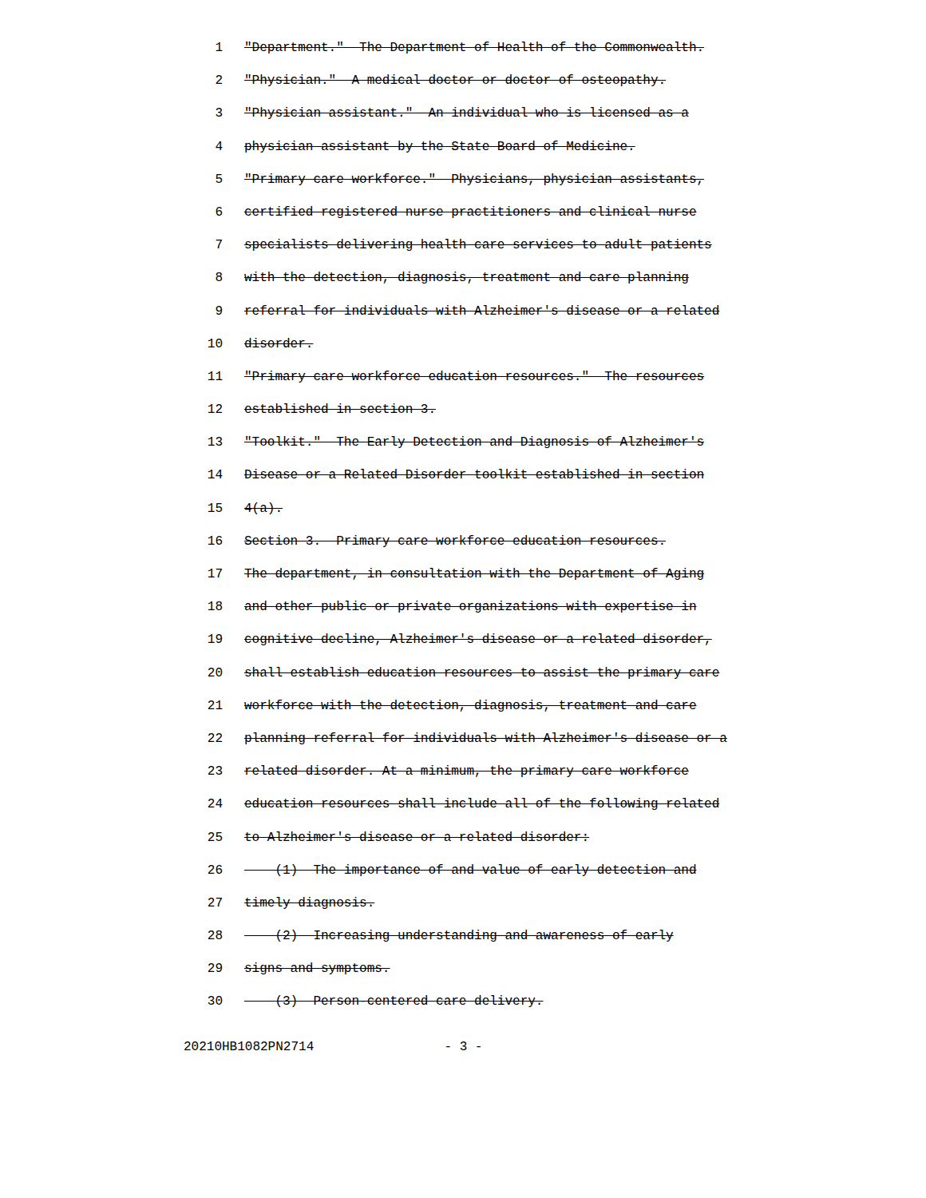| 1 | "Department." The Department of Health of the Commonwealth. |
| 2 | "Physician." A medical doctor or doctor of osteopathy. |
| 3 | "Physician assistant." An individual who is licensed as a |
| 4 | physician assistant by the State Board of Medicine. |
| 5 | "Primary care workforce." Physicians, physician assistants, |
| 6 | certified registered nurse practitioners and clinical nurse |
| 7 | specialists delivering health care services to adult patients |
| 8 | with the detection, diagnosis, treatment and care planning |
| 9 | referral for individuals with Alzheimer's disease or a related |
| 10 | disorder. |
| 11 | "Primary care workforce education resources." The resources |
| 12 | established in section 3. |
| 13 | "Toolkit." The Early Detection and Diagnosis of Alzheimer's |
| 14 | Disease or a Related Disorder toolkit established in section |
| 15 | 4(a). |
| 16 | Section 3. Primary care workforce education resources. |
| 17 | The department, in consultation with the Department of Aging |
| 18 | and other public or private organizations with expertise in |
| 19 | cognitive decline, Alzheimer's disease or a related disorder, |
| 20 | shall establish education resources to assist the primary care |
| 21 | workforce with the detection, diagnosis, treatment and care |
| 22 | planning referral for individuals with Alzheimer's disease or a |
| 23 | related disorder. At a minimum, the primary care workforce |
| 24 | education resources shall include all of the following related |
| 25 | to Alzheimer's disease or a related disorder: |
| 26 | (1) The importance of and value of early detection and |
| 27 | timely diagnosis. |
| 28 | (2) Increasing understanding and awareness of early |
| 29 | signs and symptoms. |
| 30 | (3) Person-centered care delivery. |
20210HB1082PN2714 - 3 -